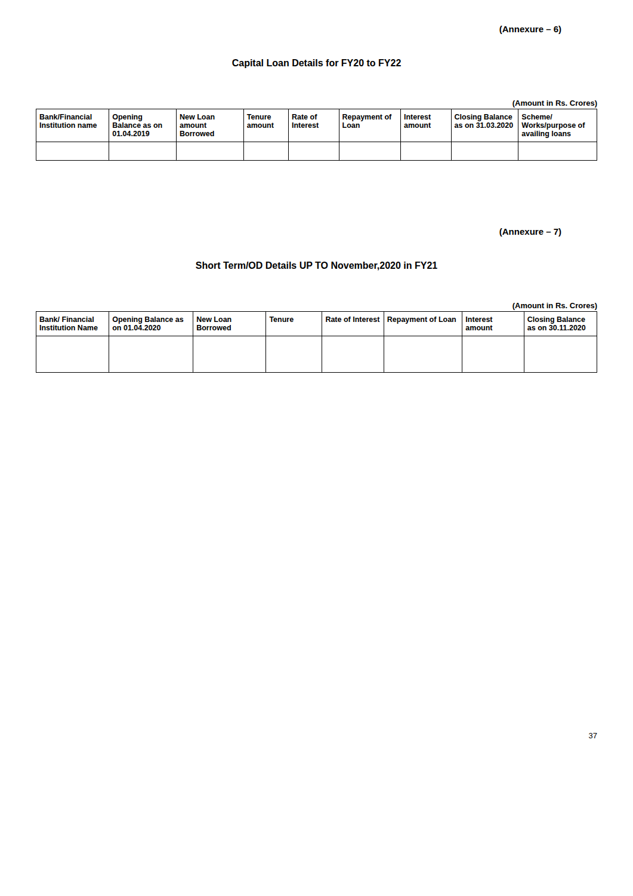(Annexure – 6)
Capital Loan Details for FY20 to FY22
(Amount in Rs. Crores)
| Bank/Financial Institution name | Opening Balance as on 01.04.2019 | New Loan amount Borrowed | Tenure amount | Rate of Interest | Repayment of Loan | Interest amount | Closing Balance as on 31.03.2020 | Scheme/ Works/purpose of availing loans |
| --- | --- | --- | --- | --- | --- | --- | --- | --- |
(Annexure – 7)
Short Term/OD Details UP TO November,2020 in FY21
(Amount in Rs. Crores)
| Bank/ Financial Institution Name | Opening Balance as on 01.04.2020 | New Loan Borrowed | Tenure | Rate of Interest | Repayment of Loan | Interest amount | Closing Balance as on 30.11.2020 |
| --- | --- | --- | --- | --- | --- | --- | --- |
37